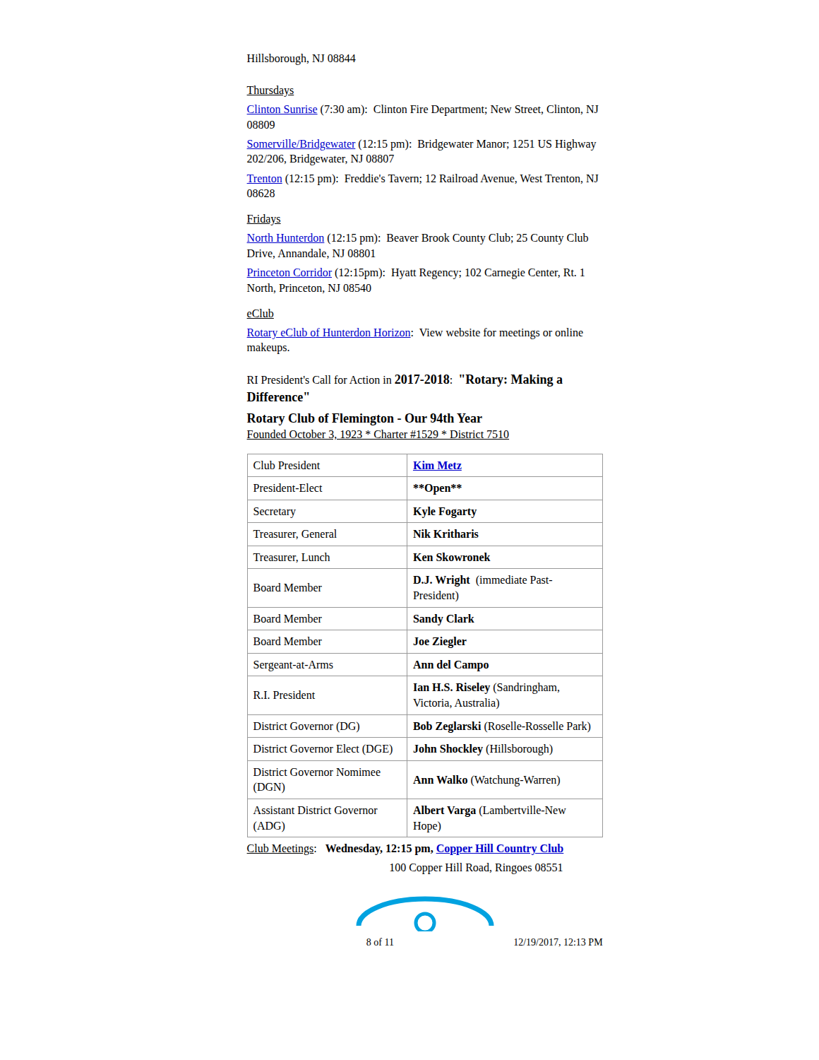Hillsborough, NJ 08844
Thursdays
Clinton Sunrise (7:30 am): Clinton Fire Department; New Street, Clinton, NJ 08809
Somerville/Bridgewater (12:15 pm): Bridgewater Manor; 1251 US Highway 202/206, Bridgewater, NJ 08807
Trenton (12:15 pm): Freddie's Tavern; 12 Railroad Avenue, West Trenton, NJ 08628
Fridays
North Hunterdon (12:15 pm): Beaver Brook County Club; 25 County Club Drive, Annandale, NJ 08801
Princeton Corridor (12:15pm): Hyatt Regency; 102 Carnegie Center, Rt. 1 North, Princeton, NJ 08540
eClub
Rotary eClub of Hunterdon Horizon: View website for meetings or online makeups.
RI President's Call for Action in 2017-2018: "Rotary: Making a Difference"
Rotary Club of Flemington - Our 94th Year
Founded October 3, 1923 * Charter #1529 * District 7510
| Club President | Kim Metz |
| President-Elect | **Open** |
| Secretary | Kyle Fogarty |
| Treasurer, General | Nik Kritharis |
| Treasurer, Lunch | Ken Skowronek |
| Board Member | D.J. Wright (immediate Past-President) |
| Board Member | Sandy Clark |
| Board Member | Joe Ziegler |
| Sergeant-at-Arms | Ann del Campo |
| R.I. President | Ian H.S. Riseley (Sandringham, Victoria, Australia) |
| District Governor (DG) | Bob Zeglarski (Roselle-Rosselle Park) |
| District Governor Elect (DGE) | John Shockley (Hillsborough) |
| District Governor Nomimee (DGN) | Ann Walko (Watchung-Warren) |
| Assistant District Governor (ADG) | Albert Varga (Lambertville-New Hope) |
Club Meetings: Wednesday, 12:15 pm, Copper Hill Country Club
100 Copper Hill Road, Ringoes 08551
8 of 11
12/19/2017, 12:13 PM